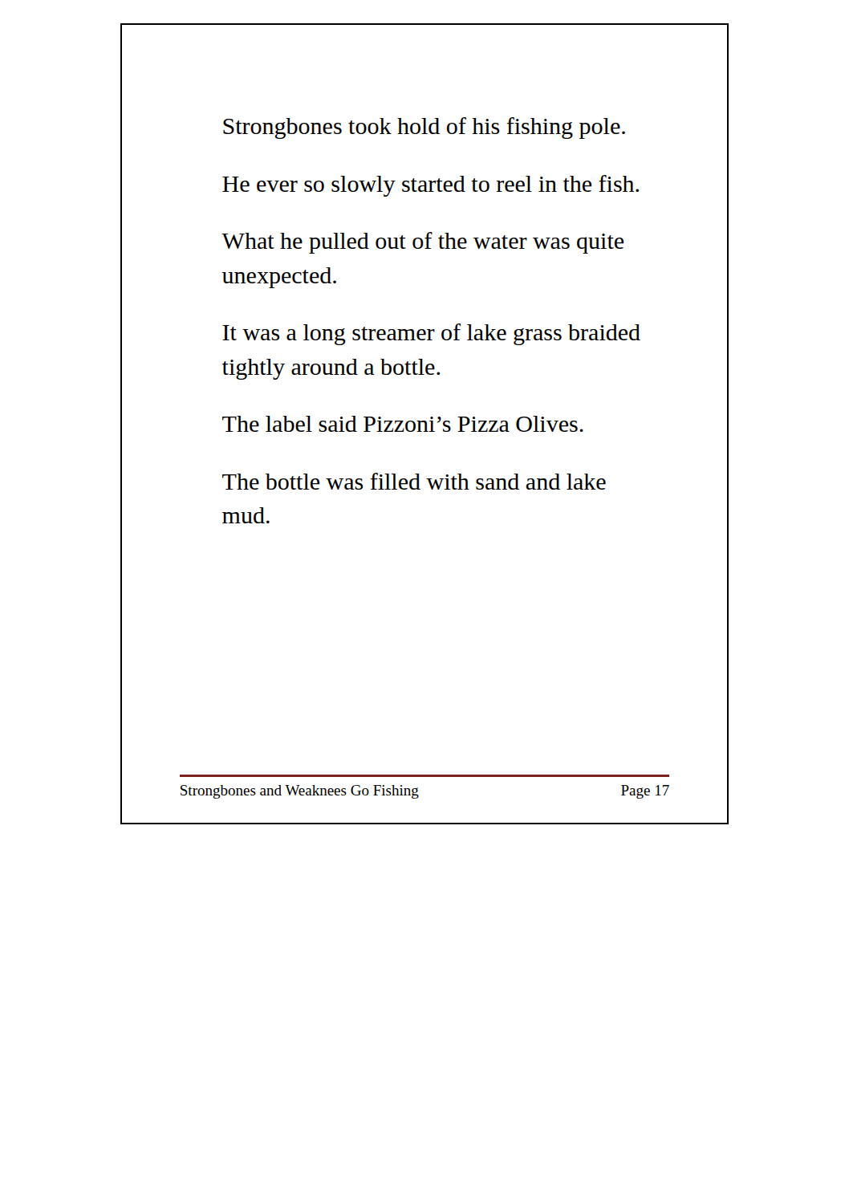Strongbones took hold of his fishing pole.
He ever so slowly started to reel in the fish.
What he pulled out of the water was quite unexpected.
It was a long streamer of lake grass braided tightly around a bottle.
The label said Pizzoni’s Pizza Olives.
The bottle was filled with sand and lake mud.
Strongbones and Weaknees Go Fishing Page 17